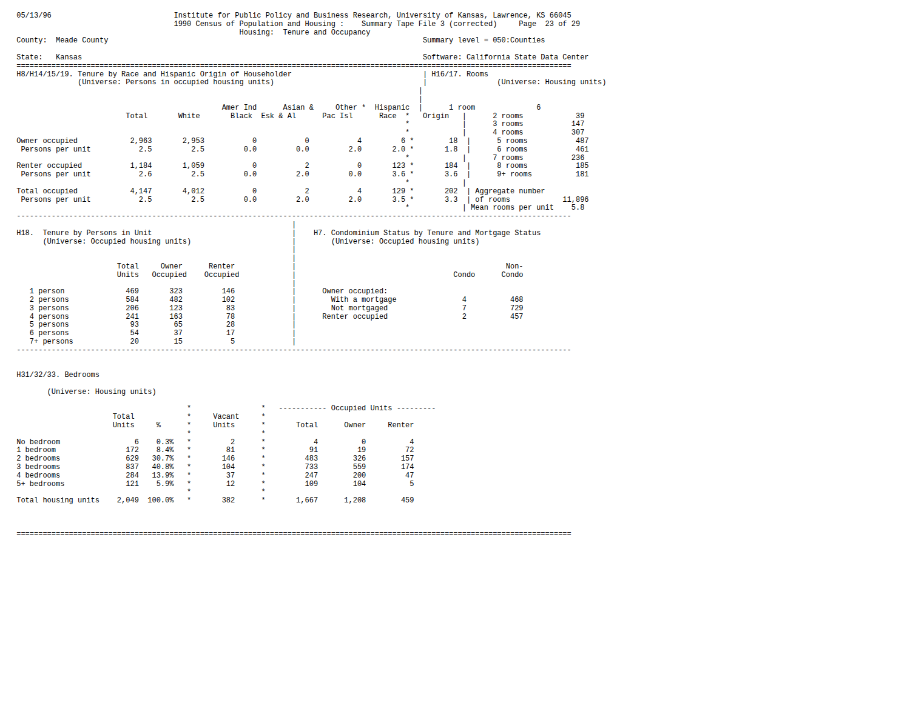05/13/96                            Institute for Public Policy and Business Research, University of Kansas, Lawrence, KS 66045
                                     1990 Census of Population and Housing :    Summary Tape File 3 (corrected)     Page  23 of 29
                                                    Housing:  Tenure and Occupancy
 County:  Meade County                                                                        Summary level = 050:Counties

 State:   Kansas                                                                              Software: California State Data Center
 ===============================================================================================================================
 H8/H14/15/19. Tenure by Race and Hispanic Origin of Householder                              | H16/17. Rooms
               (Universe: Persons in occupied housing units)                                  |                (Universe: Housing units)
                                                                                             |
                                                                                             |
                                                Amer Ind      Asian &     Other *  Hispanic  |      1 room              6
                          Total       White       Black  Esk & Al      Pac Isl      Race  *   Origin   |      2 rooms            39
                                                                                          *            |      3 rooms           147
                                                                                          *            |      4 rooms           307
 Owner occupied            2,963       2,953           0           0           4         6 *        18  |      5 rooms           487
  Persons per unit           2.5         2.5         0.0         0.0         2.0       2.0 *       1.8  |      6 rooms           461
                                                                                          *            |      7 rooms           236
 Renter occupied           1,184       1,059           0           2           0       123 *       184  |      8 rooms           185
  Persons per unit           2.6         2.5         0.0         2.0         0.0       3.6 *       3.6  |      9+ rooms          181
                                                                                          *            |
 Total occupied            4,147       4,012           0           2           4       129 *       202  | Aggregate number
  Persons per unit           2.5         2.5         0.0         2.0         2.0       3.5 *       3.3  | of rooms            11,896
                                                                                          *            | Mean rooms per unit    5.8
 -------------------------------------------------------------------------------------------------------------------------------
                                                                |
 H18.  Tenure by Persons in Unit                                |    H7. Condominium Status by Tenure and Mortgage Status
       (Universe: Occupied housing units)                       |        (Universe: Occupied housing units)
                                                                |
                                                                |
                        Total     Owner      Renter             |                                                Non-
                        Units   Occupied    Occupied            |                                    Condo      Condo
                                                                |
    1 person              469       323         146             |      Owner occupied:
    2 persons             584       482         102             |        With a mortgage               4          468
    3 persons             206       123          83             |        Not mortgaged                 7          729
    4 persons             241       163          78             |      Renter occupied                 2          457
    5 persons              93        65          28             |
    6 persons              54        37          17             |
    7+ persons             20        15           5             |
 -------------------------------------------------------------------------------------------------------------------------------


 H31/32/33. Bedrooms

        (Universe: Housing units)

                                        *                *   ----------- Occupied Units ---------
                       Total            *     Vacant     *
                       Units     %      *     Units      *       Total      Owner     Renter
                                        *                *
 No bedroom                 6    0.3%   *         2      *           4          0          4
 1 bedroom                172    8.4%   *        81      *          91         19         72
 2 bedrooms               629   30.7%   *       146      *         483        326        157
 3 bedrooms               837   40.8%   *       104      *         733        559        174
 4 bedrooms               284   13.9%   *        37      *         247        200         47
 5+ bedrooms              121    5.9%   *        12      *         109        104          5
                                        *                *
 Total housing units    2,049  100.0%   *       382      *       1,667      1,208        459



 ===============================================================================================================================